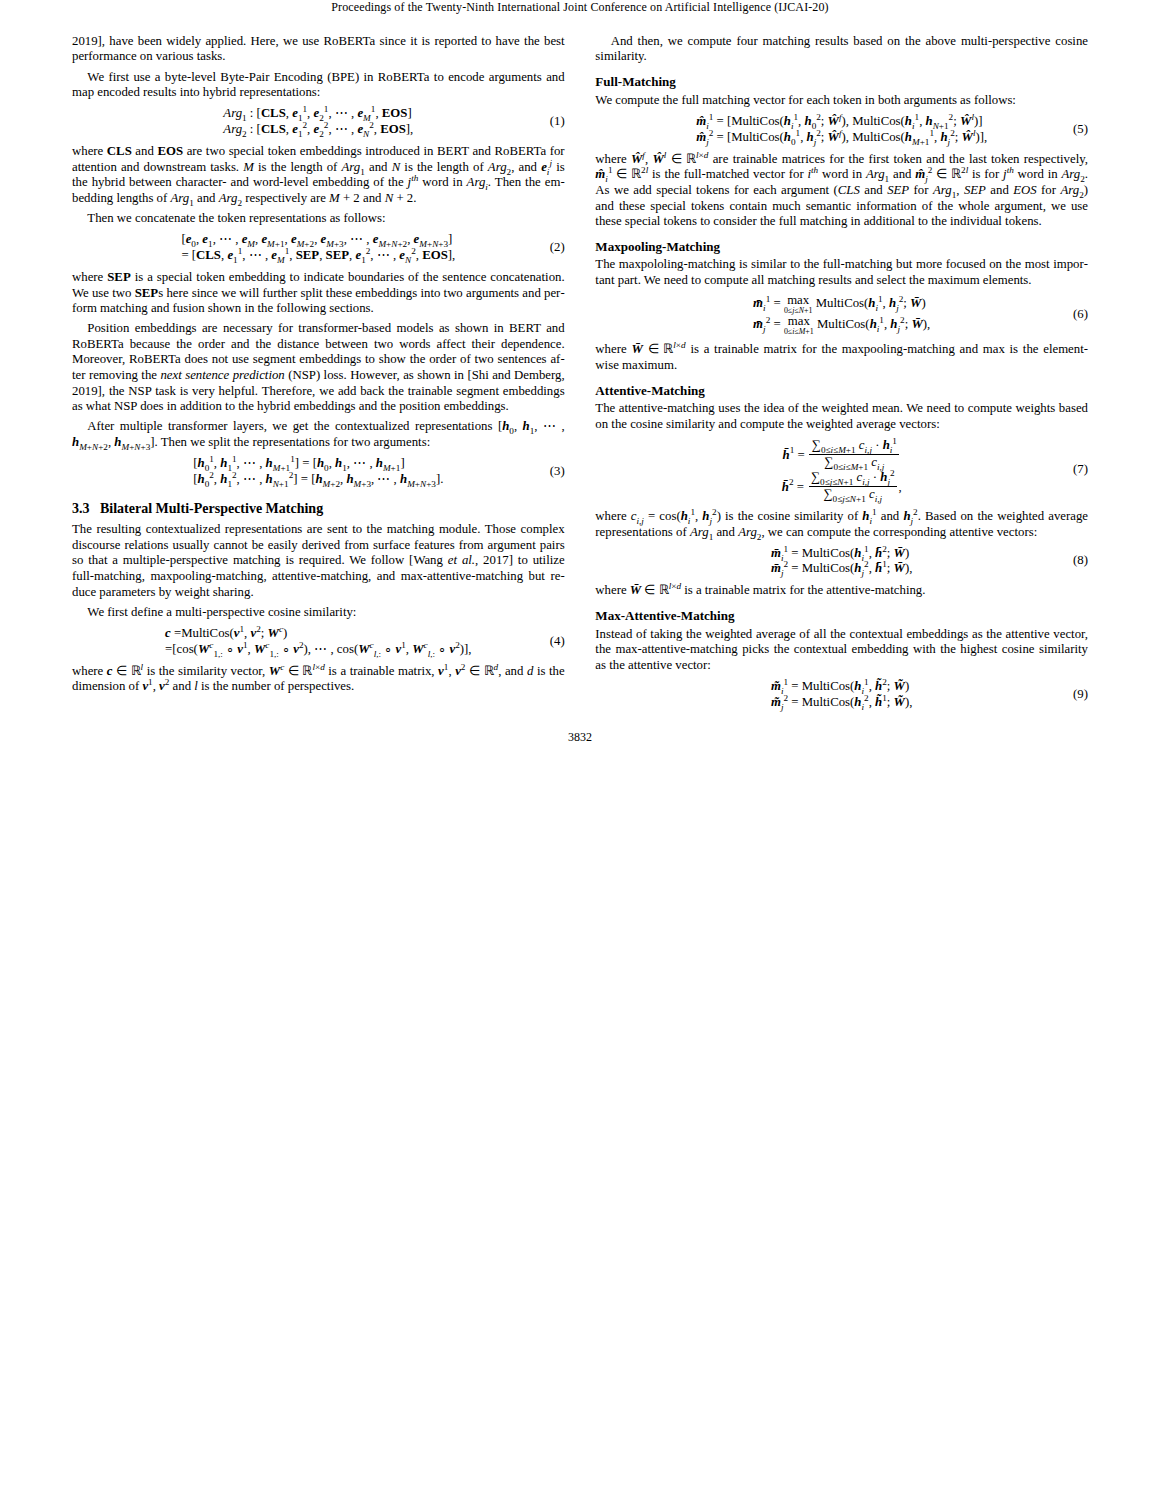Proceedings of the Twenty-Ninth International Joint Conference on Artificial Intelligence (IJCAI-20)
2019], have been widely applied. Here, we use RoBERTa since it is reported to have the best performance on various tasks.
We first use a byte-level Byte-Pair Encoding (BPE) in RoBERTa to encode arguments and map encoded results into hybrid representations:
Arg1 : [CLS, e11, e21, ⋯ , eM1, EOS] Arg2 : [CLS, e12, e22, ⋯ , eN2, EOS], (1)
where CLS and EOS are two special token embeddings introduced in BERT and RoBERTa for attention and downstream tasks. M is the length of Arg1 and N is the length of Arg2, and eij is the hybrid between character- and word-level embedding of the jth word in Argi. Then the embedding lengths of Arg1 and Arg2 respectively are M + 2 and N + 2.
Then we concatenate the token representations as follows:
[e0, e1, ⋯ , eM, eM+1, eM+2, eM+3, ⋯ , eM+N+2, eM+N+3] = [CLS, e11, ⋯ , eM1, SEP, SEP, e12, ⋯ , eN2, EOS], (2)
where SEP is a special token embedding to indicate boundaries of the sentence concatenation. We use two SEPs here since we will further split these embeddings into two arguments and perform matching and fusion shown in the following sections.
Position embeddings are necessary for transformer-based models as shown in BERT and RoBERTa because the order and the distance between two words affect their dependence. Moreover, RoBERTa does not use segment embeddings to show the order of two sentences after removing the next sentence prediction (NSP) loss. However, as shown in [Shi and Demberg, 2019], the NSP task is very helpful. Therefore, we add back the trainable segment embeddings as what NSP does in addition to the hybrid embeddings and the position embeddings.
After multiple transformer layers, we get the contextualized representations [h0, h1, ⋯ , hM+N+2, hM+N+3]. Then we split the representations for two arguments:
[h01, h11, ⋯ , hM+11] = [h0, h1, ⋯ , hM+1] [h02, h12, ⋯ , hN+12] = [hM+2, hM+3, ⋯ , hM+N+3]. (3)
3.3 Bilateral Multi-Perspective Matching
The resulting contextualized representations are sent to the matching module. Those complex discourse relations usually cannot be easily derived from surface features from argument pairs so that a multiple-perspective matching is required. We follow [Wang et al., 2017] to utilize full-matching, maxpooling-matching, attentive-matching, and max-attentive-matching but reduce parameters by weight sharing.
We first define a multi-perspective cosine similarity:
c =MultiCos(v1, v2; Wc) =[cos(Wc1,: ∘ v1, Wc1,: ∘ v2), ⋯ , cos(Wcl,: ∘ v1, Wcl,: ∘ v2)], (4)
where c ∈ ℝl is the similarity vector, Wc ∈ ℝl×d is a trainable matrix, v1, v2 ∈ ℝd, and d is the dimension of v1, v2 and l is the number of perspectives.
And then, we compute four matching results based on the above multi-perspective cosine similarity.
Full-Matching
We compute the full matching vector for each token in both arguments as follows:
m̂i1 = [MultiCos(hi1, h02; Ŵf), MultiCos(hi1, hN+12; Ŵl)] m̂j2 = [MultiCos(h01, hj2; Ŵf), MultiCos(hM+11, hj2; Ŵl)], (5)
where Ŵf, Ŵl ∈ ℝl×d are trainable matrices for the first token and the last token respectively, m̂i1 ∈ ℝ2l is the full-matched vector for ith word in Arg1 and m̂j2 ∈ ℝ2l is for jth word in Arg2. As we add special tokens for each argument (CLS and SEP for Arg1, SEP and EOS for Arg2) and these special tokens contain much semantic information of the whole argument, we use these special tokens to consider the full matching in additional to the individual tokens.
Maxpooling-Matching
The maxpololing-matching is similar to the full-matching but more focused on the most important part. We need to compute all matching results and select the maximum elements.
m̄i1 = max 0≤j≤N+1 MultiCos(hi1, hj2; W̄) m̄j2 = max 0≤i≤M+1 MultiCos(hi1, hj2; W̄), (6)
where W̄ ∈ ℝl×d is a trainable matrix for the maxpooling-matching and max is the element-wise maximum.
Attentive-Matching
The attentive-matching uses the idea of the weighted mean. We need to compute weights based on the cosine similarity and compute the weighted average vectors:
h̄1 = ∑0≤i≤M+1 ci,j · hi1∑0≤i≤M+1 ci,j h̄2 = ∑0≤j≤N+1 ci,j · hj2∑0≤j≤N+1 ci,j, (7)
where ci,j = cos(hi1, hj2) is the cosine similarity of hi1 and hj2. Based on the weighted average representations of Arg1 and Arg2, we can compute the corresponding attentive vectors:
m̄i1 = MultiCos(hi1, h̄2; W̄) m̄j2 = MultiCos(hj2, h̄1; W̄), (8)
where W̄ ∈ ℝl×d is a trainable matrix for the attentive-matching.
Max-Attentive-Matching
Instead of taking the weighted average of all the contextual embeddings as the attentive vector, the max-attentive-matching picks the contextual embedding with the highest cosine similarity as the attentive vector:
m̃i1 = MultiCos(hi1, h̃2; W̃) m̃j2 = MultiCos(hi2, h̃1; W̃), (9)
3832